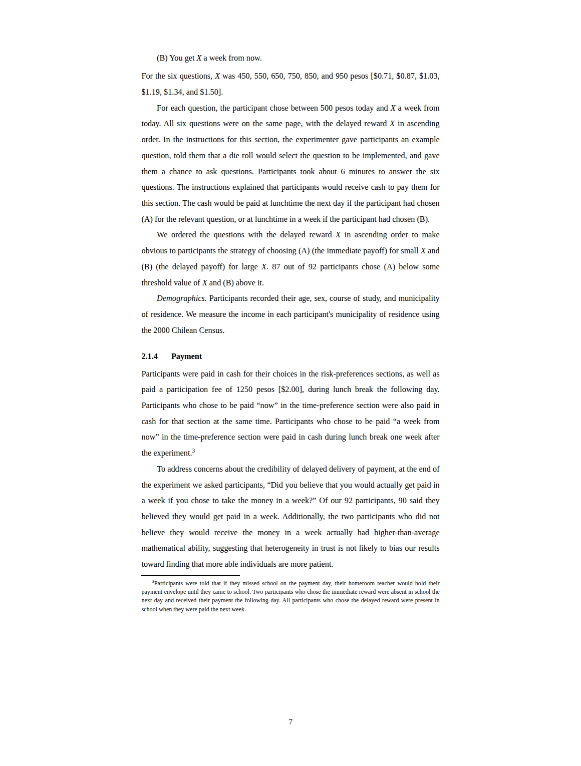(B) You get X a week from now.
For the six questions, X was 450, 550, 650, 750, 850, and 950 pesos [$0.71, $0.87, $1.03, $1.19, $1.34, and $1.50].
For each question, the participant chose between 500 pesos today and X a week from today. All six questions were on the same page, with the delayed reward X in ascending order. In the instructions for this section, the experimenter gave participants an example question, told them that a die roll would select the question to be implemented, and gave them a chance to ask questions. Participants took about 6 minutes to answer the six questions. The instructions explained that participants would receive cash to pay them for this section. The cash would be paid at lunchtime the next day if the participant had chosen (A) for the relevant question, or at lunchtime in a week if the participant had chosen (B).
We ordered the questions with the delayed reward X in ascending order to make obvious to participants the strategy of choosing (A) (the immediate payoff) for small X and (B) (the delayed payoff) for large X. 87 out of 92 participants chose (A) below some threshold value of X and (B) above it.
Demographics. Participants recorded their age, sex, course of study, and municipality of residence. We measure the income in each participant's municipality of residence using the 2000 Chilean Census.
2.1.4 Payment
Participants were paid in cash for their choices in the risk-preferences sections, as well as paid a participation fee of 1250 pesos [$2.00], during lunch break the following day. Participants who chose to be paid “now” in the time-preference section were also paid in cash for that section at the same time. Participants who chose to be paid “a week from now” in the time-preference section were paid in cash during lunch break one week after the experiment.3
To address concerns about the credibility of delayed delivery of payment, at the end of the experiment we asked participants, “Did you believe that you would actually get paid in a week if you chose to take the money in a week?” Of our 92 participants, 90 said they believed they would get paid in a week. Additionally, the two participants who did not believe they would receive the money in a week actually had higher-than-average mathematical ability, suggesting that heterogeneity in trust is not likely to bias our results toward finding that more able individuals are more patient.
3Participants were told that if they missed school on the payment day, their homeroom teacher would hold their payment envelope until they came to school. Two participants who chose the immediate reward were absent in school the next day and received their payment the following day. All participants who chose the delayed reward were present in school when they were paid the next week.
7